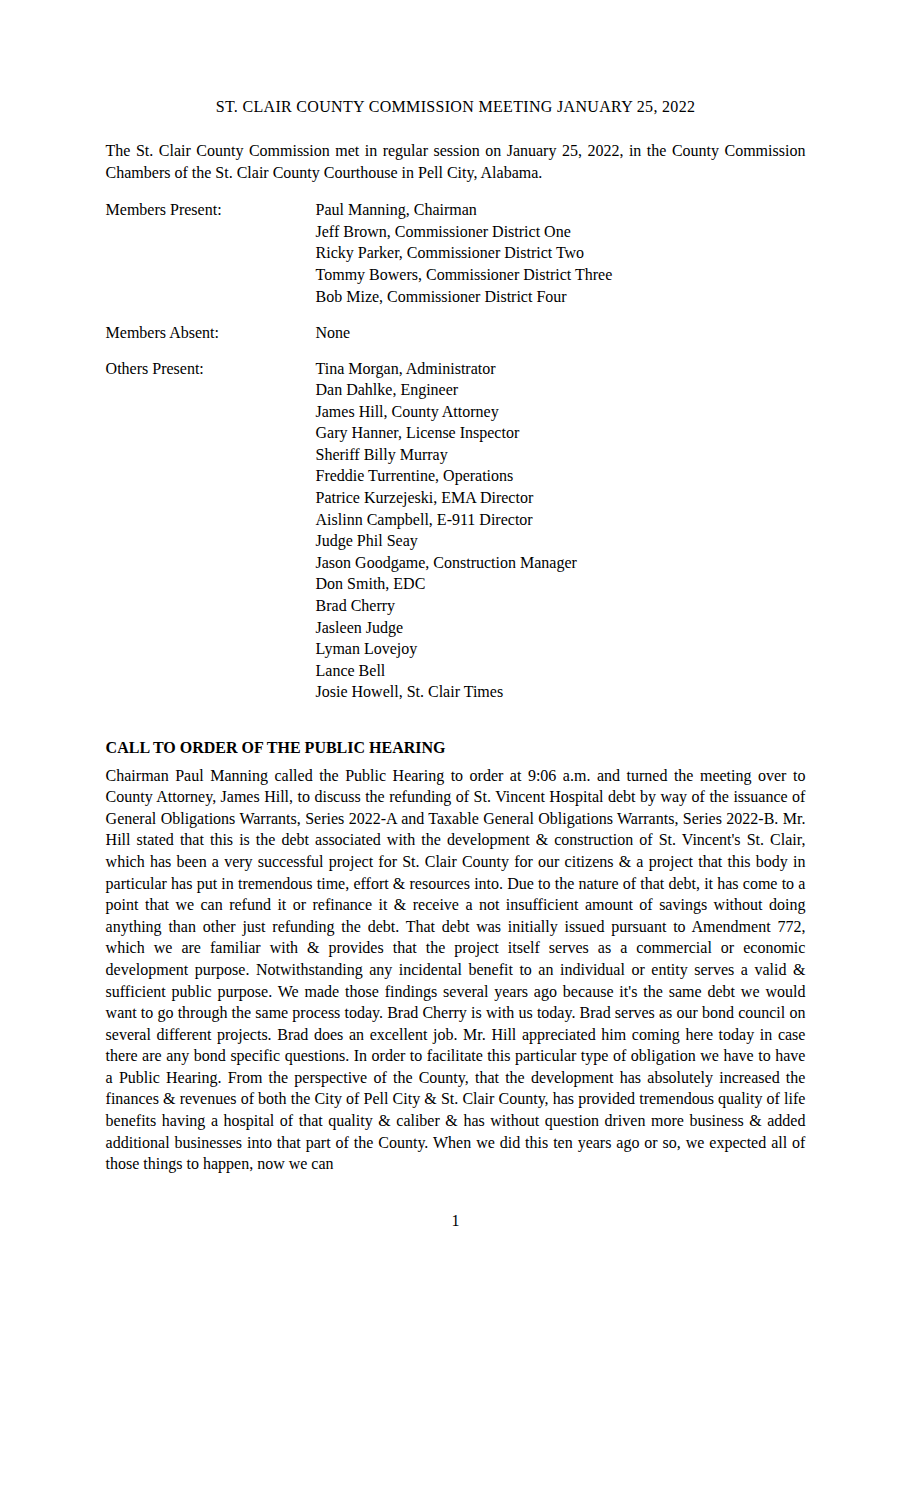St. Clair County Commission Meeting January 25, 2022
The St. Clair County Commission met in regular session on January 25, 2022, in the County Commission Chambers of the St. Clair County Courthouse in Pell City, Alabama.
| Members Present: | Paul Manning, Chairman Jeff Brown, Commissioner District One Ricky Parker, Commissioner District Two Tommy Bowers, Commissioner District Three Bob Mize, Commissioner District Four |
| Members Absent: | None |
| Others Present: | Tina Morgan, Administrator Dan Dahlke, Engineer James Hill, County Attorney Gary Hanner, License Inspector Sheriff Billy Murray Freddie Turrentine, Operations Patrice Kurzejeski, EMA Director Aislinn Campbell, E-911 Director Judge Phil Seay Jason Goodgame, Construction Manager Don Smith, EDC Brad Cherry Jasleen Judge Lyman Lovejoy Lance Bell Josie Howell, St. Clair Times |
Call to Order of the Public Hearing
Chairman Paul Manning called the Public Hearing to order at 9:06 a.m. and turned the meeting over to County Attorney, James Hill, to discuss the refunding of St. Vincent Hospital debt by way of the issuance of General Obligations Warrants, Series 2022-A and Taxable General Obligations Warrants, Series 2022-B. Mr. Hill stated that this is the debt associated with the development & construction of St. Vincent's St. Clair, which has been a very successful project for St. Clair County for our citizens & a project that this body in particular has put in tremendous time, effort & resources into. Due to the nature of that debt, it has come to a point that we can refund it or refinance it & receive a not insufficient amount of savings without doing anything than other just refunding the debt. That debt was initially issued pursuant to Amendment 772, which we are familiar with & provides that the project itself serves as a commercial or economic development purpose. Notwithstanding any incidental benefit to an individual or entity serves a valid & sufficient public purpose. We made those findings several years ago because it's the same debt we would want to go through the same process today. Brad Cherry is with us today. Brad serves as our bond council on several different projects. Brad does an excellent job. Mr. Hill appreciated him coming here today in case there are any bond specific questions. In order to facilitate this particular type of obligation we have to have a Public Hearing. From the perspective of the County, that the development has absolutely increased the finances & revenues of both the City of Pell City & St. Clair County, has provided tremendous quality of life benefits having a hospital of that quality & caliber & has without question driven more business & added additional businesses into that part of the County. When we did this ten years ago or so, we expected all of those things to happen, now we can
1